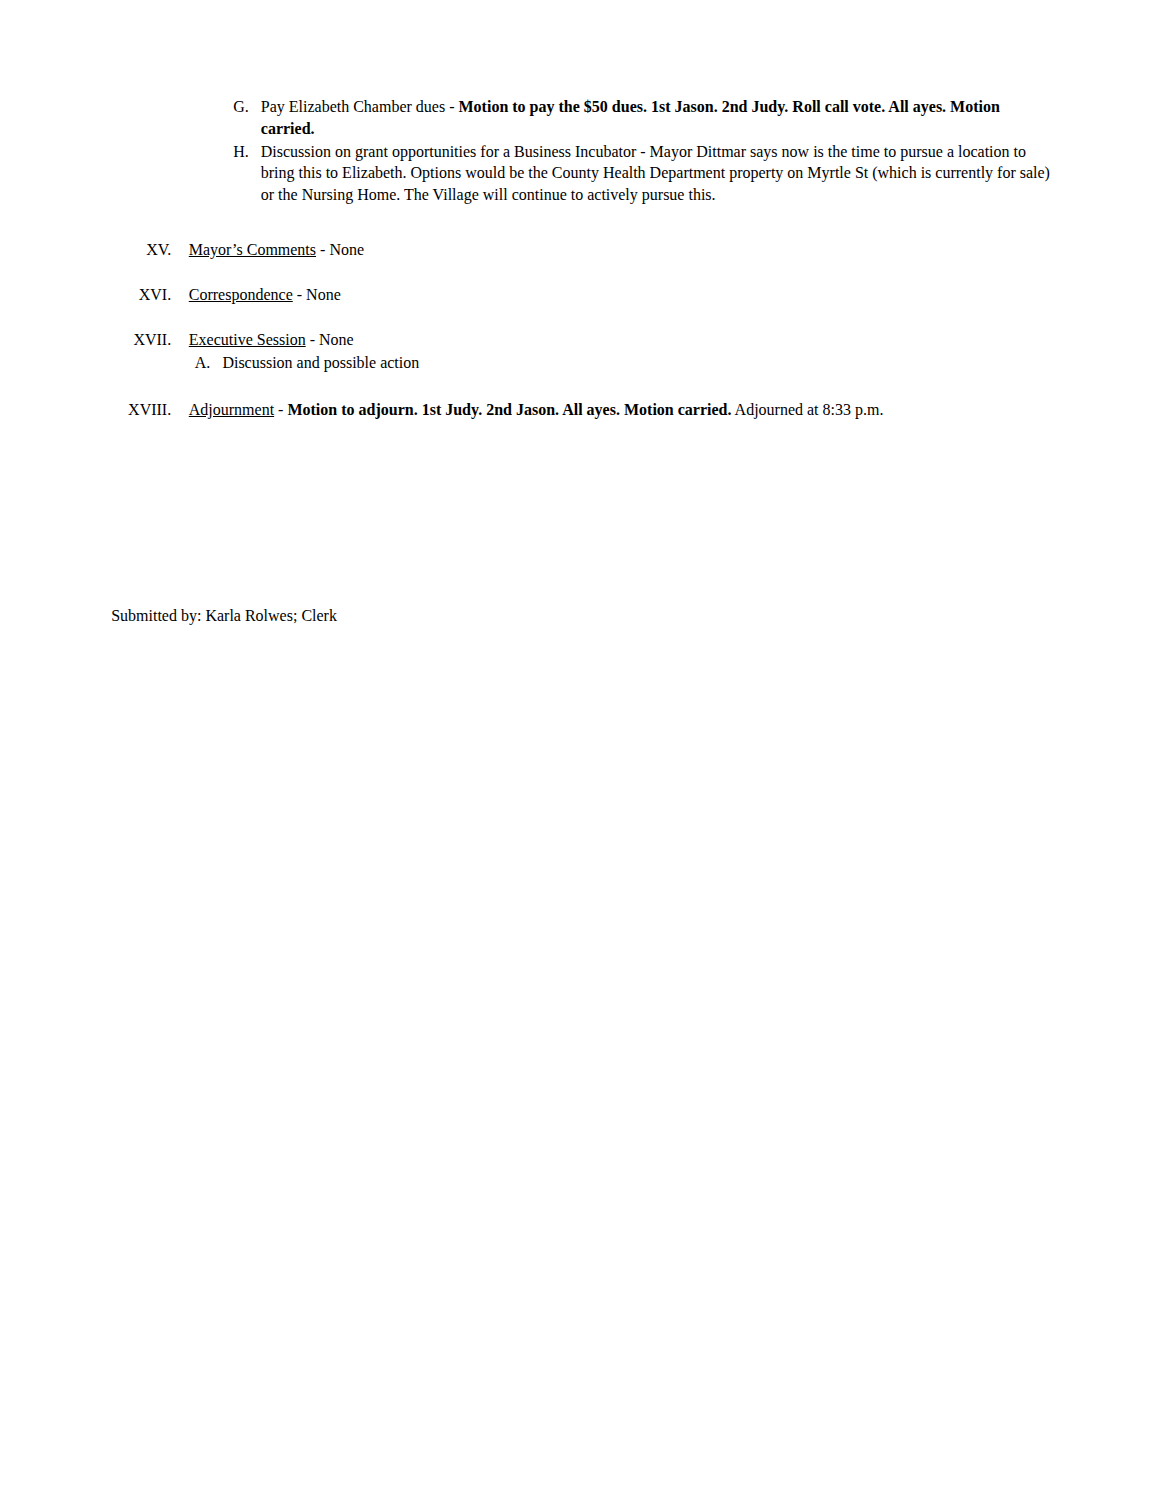G. Pay Elizabeth Chamber dues - Motion to pay the $50 dues. 1st Jason. 2nd Judy. Roll call vote. All ayes. Motion carried.
H. Discussion on grant opportunities for a Business Incubator - Mayor Dittmar says now is the time to pursue a location to bring this to Elizabeth. Options would be the County Health Department property on Myrtle St (which is currently for sale) or the Nursing Home. The Village will continue to actively pursue this.
XV. Mayor’s Comments - None
XVI. Correspondence - None
XVII. Executive Session - None
A. Discussion and possible action
XVIII. Adjournment - Motion to adjourn. 1st Judy. 2nd Jason. All ayes. Motion carried. Adjourned at 8:33 p.m.
Submitted by: Karla Rolwes; Clerk